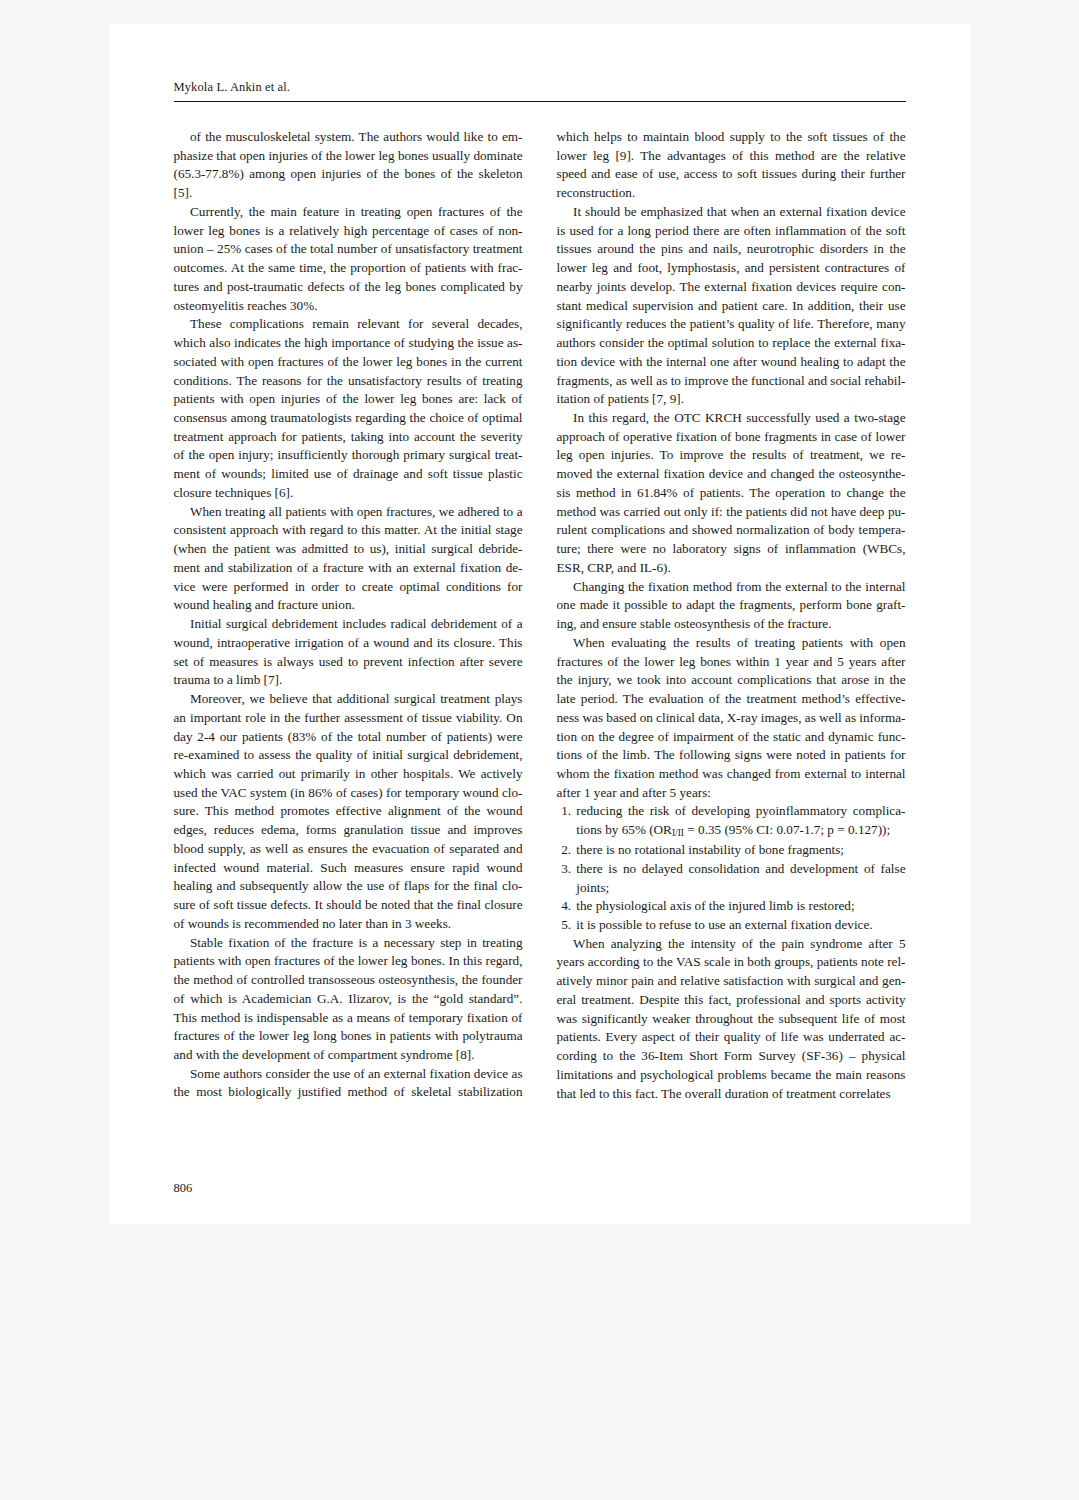Mykola L. Ankin et al.
of the musculoskeletal system. The authors would like to emphasize that open injuries of the lower leg bones usually dominate (65.3-77.8%) among open injuries of the bones of the skeleton [5].
Currently, the main feature in treating open fractures of the lower leg bones is a relatively high percentage of cases of non-union – 25% cases of the total number of unsatisfactory treatment outcomes. At the same time, the proportion of patients with fractures and post-traumatic defects of the leg bones complicated by osteomyelitis reaches 30%.
These complications remain relevant for several decades, which also indicates the high importance of studying the issue associated with open fractures of the lower leg bones in the current conditions. The reasons for the unsatisfactory results of treating patients with open injuries of the lower leg bones are: lack of consensus among traumatologists regarding the choice of optimal treatment approach for patients, taking into account the severity of the open injury; insufficiently thorough primary surgical treatment of wounds; limited use of drainage and soft tissue plastic closure techniques [6].
When treating all patients with open fractures, we adhered to a consistent approach with regard to this matter. At the initial stage (when the patient was admitted to us), initial surgical debridement and stabilization of a fracture with an external fixation device were performed in order to create optimal conditions for wound healing and fracture union.
Initial surgical debridement includes radical debridement of a wound, intraoperative irrigation of a wound and its closure. This set of measures is always used to prevent infection after severe trauma to a limb [7].
Moreover, we believe that additional surgical treatment plays an important role in the further assessment of tissue viability. On day 2-4 our patients (83% of the total number of patients) were re-examined to assess the quality of initial surgical debridement, which was carried out primarily in other hospitals. We actively used the VAC system (in 86% of cases) for temporary wound closure. This method promotes effective alignment of the wound edges, reduces edema, forms granulation tissue and improves blood supply, as well as ensures the evacuation of separated and infected wound material. Such measures ensure rapid wound healing and subsequently allow the use of flaps for the final closure of soft tissue defects. It should be noted that the final closure of wounds is recommended no later than in 3 weeks.
Stable fixation of the fracture is a necessary step in treating patients with open fractures of the lower leg bones. In this regard, the method of controlled transosseous osteosynthesis, the founder of which is Academician G.A. Ilizarov, is the “gold standard”. This method is indispensable as a means of temporary fixation of fractures of the lower leg long bones in patients with polytrauma and with the development of compartment syndrome [8].
Some authors consider the use of an external fixation device as the most biologically justified method of skeletal stabilization which helps to maintain blood supply to the soft tissues of the lower leg [9]. The advantages of this method are the relative speed and ease of use, access to soft tissues during their further reconstruction.
It should be emphasized that when an external fixation device is used for a long period there are often inflammation of the soft tissues around the pins and nails, neurotrophic disorders in the lower leg and foot, lymphostasis, and persistent contractures of nearby joints develop. The external fixation devices require constant medical supervision and patient care. In addition, their use significantly reduces the patient’s quality of life. Therefore, many authors consider the optimal solution to replace the external fixation device with the internal one after wound healing to adapt the fragments, as well as to improve the functional and social rehabilitation of patients [7, 9].
In this regard, the OTC KRCH successfully used a two-stage approach of operative fixation of bone fragments in case of lower leg open injuries. To improve the results of treatment, we removed the external fixation device and changed the osteosynthesis method in 61.84% of patients. The operation to change the method was carried out only if: the patients did not have deep purulent complications and showed normalization of body temperature; there were no laboratory signs of inflammation (WBCs, ESR, CRP, and IL-6).
Changing the fixation method from the external to the internal one made it possible to adapt the fragments, perform bone grafting, and ensure stable osteosynthesis of the fracture.
When evaluating the results of treating patients with open fractures of the lower leg bones within 1 year and 5 years after the injury, we took into account complications that arose in the late period. The evaluation of the treatment method’s effectiveness was based on clinical data, X-ray images, as well as information on the degree of impairment of the static and dynamic functions of the limb. The following signs were noted in patients for whom the fixation method was changed from external to internal after 1 year and after 5 years:
reducing the risk of developing pyoinflammatory complications by 65% (ORI/II = 0.35 (95% CI: 0.07-1.7; p = 0.127));
there is no rotational instability of bone fragments;
there is no delayed consolidation and development of false joints;
the physiological axis of the injured limb is restored;
it is possible to refuse to use an external fixation device.
When analyzing the intensity of the pain syndrome after 5 years according to the VAS scale in both groups, patients note relatively minor pain and relative satisfaction with surgical and general treatment. Despite this fact, professional and sports activity was significantly weaker throughout the subsequent life of most patients. Every aspect of their quality of life was underrated according to the 36-Item Short Form Survey (SF-36) – physical limitations and psychological problems became the main reasons that led to this fact. The overall duration of treatment correlates
806